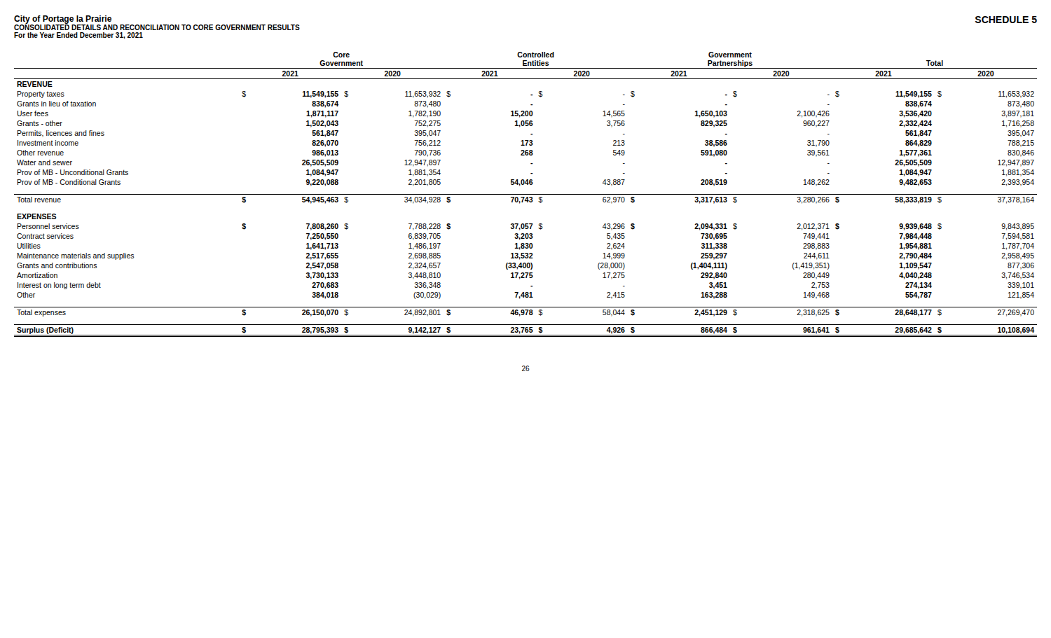SCHEDULE 5
City of Portage la Prairie
CONSOLIDATED DETAILS AND RECONCILIATION TO CORE GOVERNMENT RESULTS
For the Year Ended December 31, 2021
| | Core Government | Controlled Entities | Government Partnerships | Total |
| --- | --- | --- | --- | --- |
| | 2021 | 2020 | 2021 | 2020 | 2021 | 2020 | 2021 | 2020 |
| REVENUE | |
| Property taxes | $ | 11,549,155 | $ | 11,653,932 | $ | - | $ | - | $ | - | $ | - | $ | 11,549,155 | $ | 11,653,932 |
| Grants in lieu of taxation | | 838,674 | | 873,480 | | - | | - | | - | | - | | 838,674 | | 873,480 |
| User fees | | 1,871,117 | | 1,782,190 | | 15,200 | | 14,565 | | 1,650,103 | | 2,100,426 | | 3,536,420 | | 3,897,181 |
| Grants - other | | 1,502,043 | | 752,275 | | 1,056 | | 3,756 | | 829,325 | | 960,227 | | 2,332,424 | | 1,716,258 |
| Permits, licences and fines | | 561,847 | | 395,047 | | - | | - | | - | | - | | 561,847 | | 395,047 |
| Investment income | | 826,070 | | 756,212 | | 173 | | 213 | | 38,586 | | 31,790 | | 864,829 | | 788,215 |
| Other revenue | | 986,013 | | 790,736 | | 268 | | 549 | | 591,080 | | 39,561 | | 1,577,361 | | 830,846 |
| Water and sewer | | 26,505,509 | | 12,947,897 | | - | | - | | - | | - | | 26,505,509 | | 12,947,897 |
| Prov of MB - Unconditional Grants | | 1,084,947 | | 1,881,354 | | - | | - | | - | | - | | 1,084,947 | | 1,881,354 |
| Prov of MB - Conditional Grants | | 9,220,088 | | 2,201,805 | | 54,046 | | 43,887 | | 208,519 | | 148,262 | | 9,482,653 | | 2,393,954 |
| Total revenue | $ | 54,945,463 | $ | 34,034,928 | $ | 70,743 | $ | 62,970 | $ | 3,317,613 | $ | 3,280,266 | $ | 58,333,819 | $ | 37,378,164 |
| EXPENSES | |
| Personnel services | $ | 7,808,260 | $ | 7,788,228 | $ | 37,057 | $ | 43,296 | $ | 2,094,331 | $ | 2,012,371 | $ | 9,939,648 | $ | 9,843,895 |
| Contract services | | 7,250,550 | | 6,839,705 | | 3,203 | | 5,435 | | 730,695 | | 749,441 | | 7,984,448 | | 7,594,581 |
| Utilities | | 1,641,713 | | 1,486,197 | | 1,830 | | 2,624 | | 311,338 | | 298,883 | | 1,954,881 | | 1,787,704 |
| Maintenance materials and supplies | | 2,517,655 | | 2,698,885 | | 13,532 | | 14,999 | | 259,297 | | 244,611 | | 2,790,484 | | 2,958,495 |
| Grants and contributions | | 2,547,058 | | 2,324,657 | | (33,400) | | (28,000) | | (1,404,111) | | (1,419,351) | | 1,109,547 | | 877,306 |
| Amortization | | 3,730,133 | | 3,448,810 | | 17,275 | | 17,275 | | 292,840 | | 280,449 | | 4,040,248 | | 3,746,534 |
| Interest on long term debt | | 270,683 | | 336,348 | | - | | - | | 3,451 | | 2,753 | | 274,134 | | 339,101 |
| Other | | 384,018 | | (30,029) | | 7,481 | | 2,415 | | 163,288 | | 149,468 | | 554,787 | | 121,854 |
| Total expenses | $ | 26,150,070 | $ | 24,892,801 | $ | 46,978 | $ | 58,044 | $ | 2,451,129 | $ | 2,318,625 | $ | 28,648,177 | $ | 27,269,470 |
| Surplus (Deficit) | $ | 28,795,393 | $ | 9,142,127 | $ | 23,765 | $ | 4,926 | $ | 866,484 | $ | 961,641 | $ | 29,685,642 | $ | 10,108,694 |
26